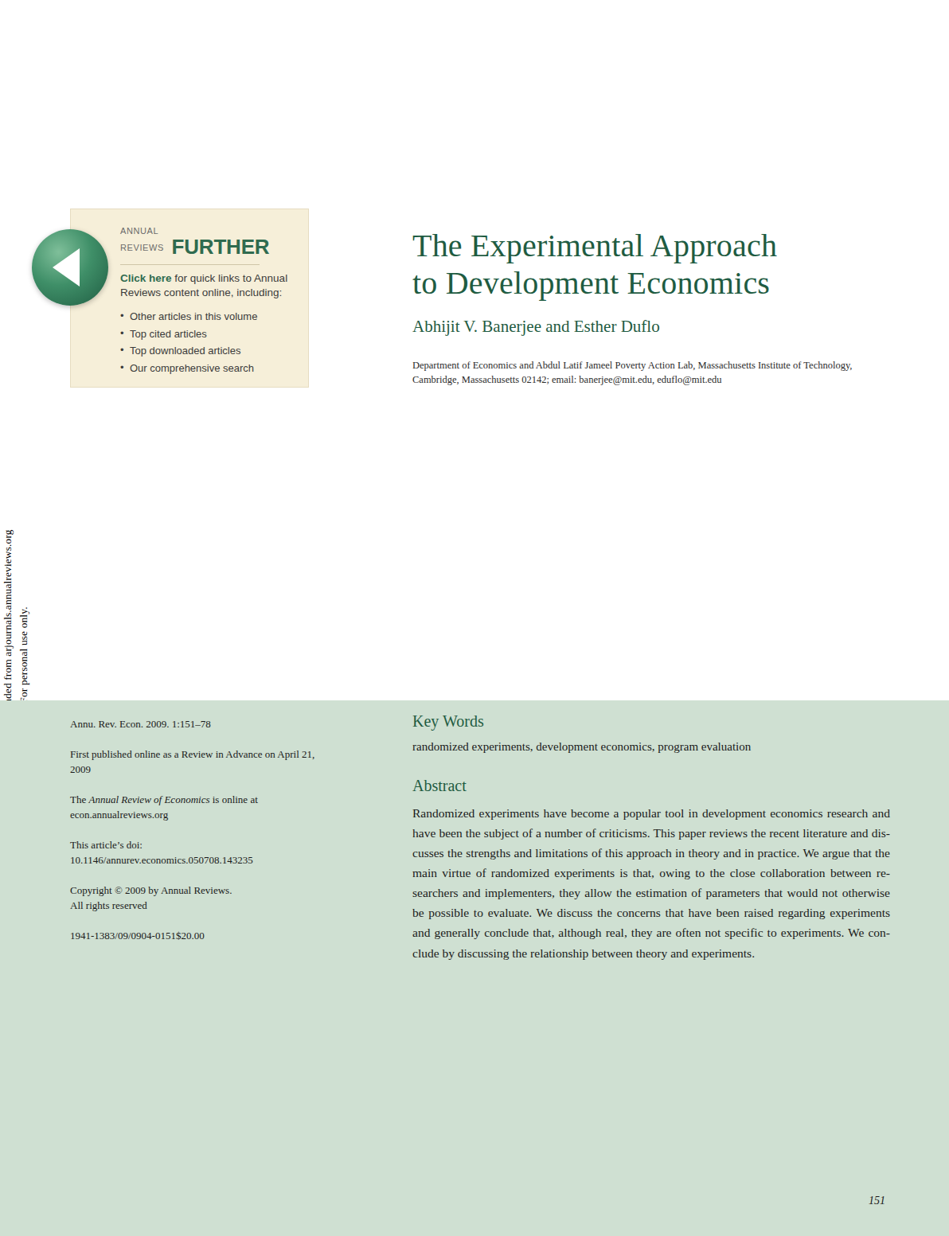Annu. Rev. Econ. 2009.1:151-178. Downloaded from arjournals.annualreviews.org by 91.142.175.237 on 06/25/10. For personal use only.
Annual
Reviews Further
Click here for quick links to Annual Reviews content online, including:
Other articles in this volume
Top cited articles
Top downloaded articles
Our comprehensive search
The Experimental Approach
to Development Economics
Abhijit V. Banerjee and Esther Duflo
Department of Economics and Abdul Latif Jameel Poverty Action Lab, Massachusetts Institute of Technology, Cambridge, Massachusetts 02142; email: banerjee@mit.edu, eduflo@mit.edu
Annu. Rev. Econ. 2009. 1:151–78
First published online as a Review in Advance on April 21, 2009
The Annual Review of Economics is online at econ.annualreviews.org
This article’s doi:
10.1146/annurev.economics.050708.143235
Copyright © 2009 by Annual Reviews.
All rights reserved
1941-1383/09/0904-0151$20.00
Key Words
randomized experiments, development economics, program evaluation
Abstract
Randomized experiments have become a popular tool in development economics research and have been the subject of a number of criticisms. This paper reviews the recent literature and discusses the strengths and limitations of this approach in theory and in practice. We argue that the main virtue of randomized experiments is that, owing to the close collaboration between researchers and implementers, they allow the estimation of parameters that would not otherwise be possible to evaluate. We discuss the concerns that have been raised regarding experiments and generally conclude that, although real, they are often not specific to experiments. We conclude by discussing the relationship between theory and experiments.
151